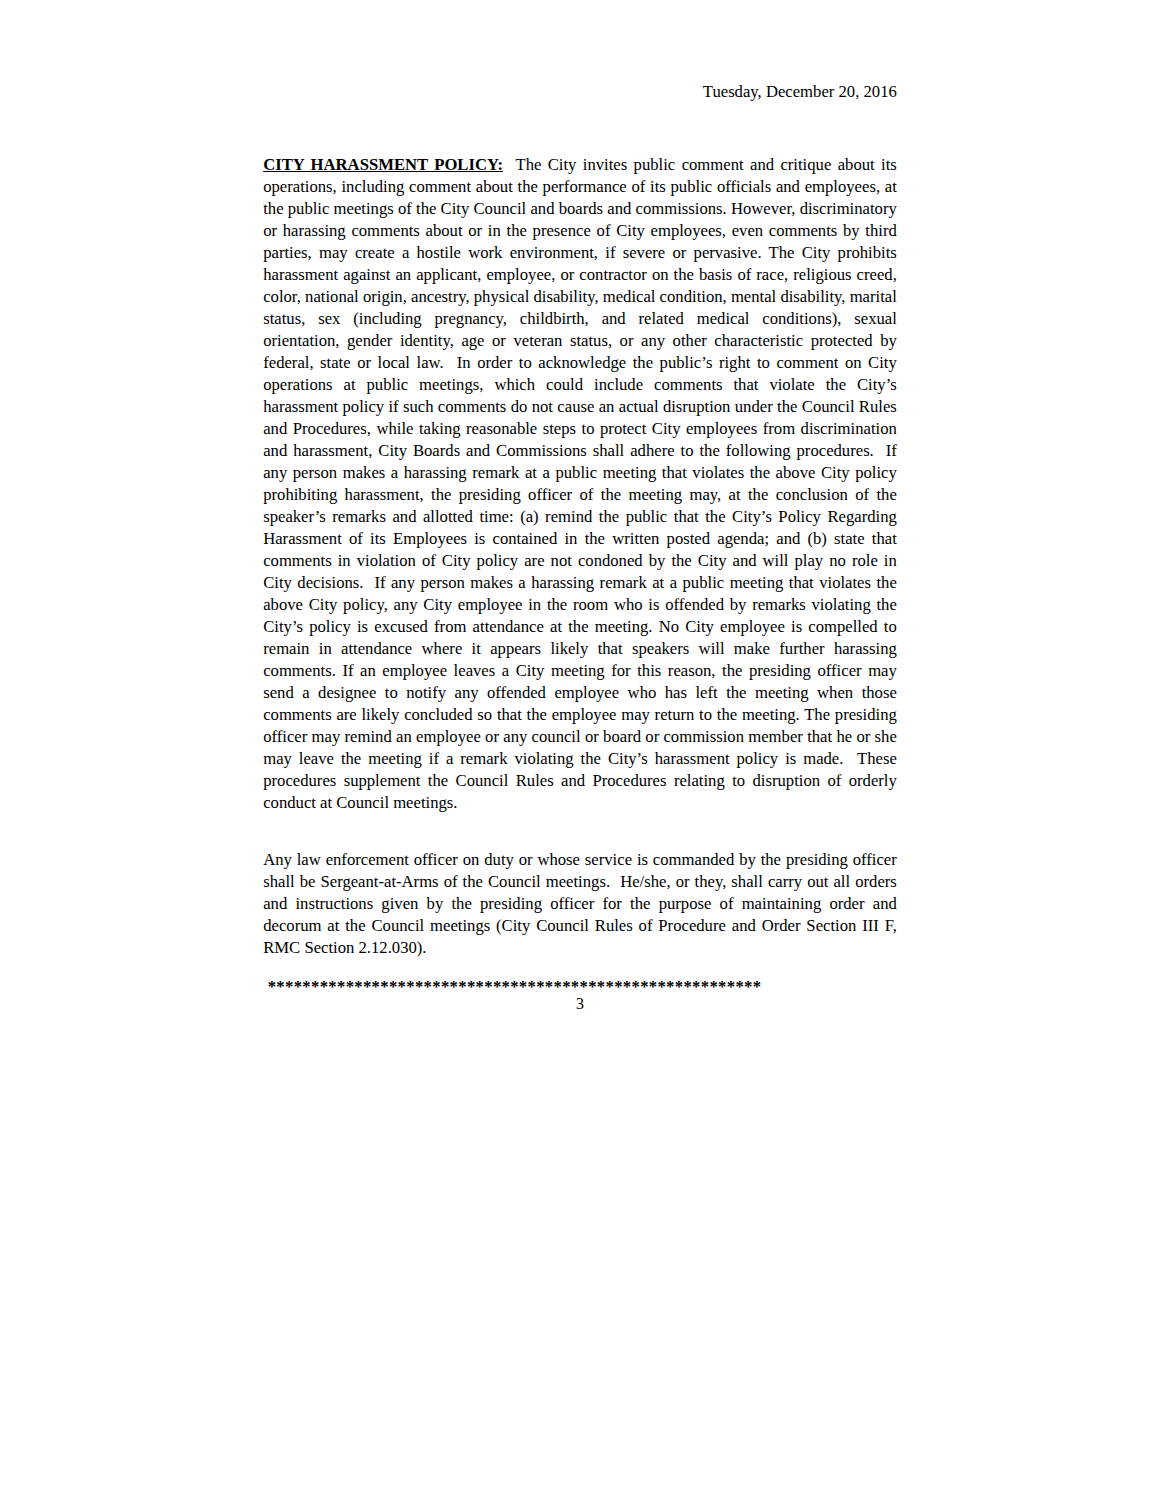Tuesday, December 20, 2016
CITY HARASSMENT POLICY: The City invites public comment and critique about its operations, including comment about the performance of its public officials and employees, at the public meetings of the City Council and boards and commissions. However, discriminatory or harassing comments about or in the presence of City employees, even comments by third parties, may create a hostile work environment, if severe or pervasive. The City prohibits harassment against an applicant, employee, or contractor on the basis of race, religious creed, color, national origin, ancestry, physical disability, medical condition, mental disability, marital status, sex (including pregnancy, childbirth, and related medical conditions), sexual orientation, gender identity, age or veteran status, or any other characteristic protected by federal, state or local law. In order to acknowledge the public’s right to comment on City operations at public meetings, which could include comments that violate the City’s harassment policy if such comments do not cause an actual disruption under the Council Rules and Procedures, while taking reasonable steps to protect City employees from discrimination and harassment, City Boards and Commissions shall adhere to the following procedures. If any person makes a harassing remark at a public meeting that violates the above City policy prohibiting harassment, the presiding officer of the meeting may, at the conclusion of the speaker’s remarks and allotted time: (a) remind the public that the City’s Policy Regarding Harassment of its Employees is contained in the written posted agenda; and (b) state that comments in violation of City policy are not condoned by the City and will play no role in City decisions. If any person makes a harassing remark at a public meeting that violates the above City policy, any City employee in the room who is offended by remarks violating the City’s policy is excused from attendance at the meeting. No City employee is compelled to remain in attendance where it appears likely that speakers will make further harassing comments. If an employee leaves a City meeting for this reason, the presiding officer may send a designee to notify any offended employee who has left the meeting when those comments are likely concluded so that the employee may return to the meeting. The presiding officer may remind an employee or any council or board or commission member that he or she may leave the meeting if a remark violating the City’s harassment policy is made. These procedures supplement the Council Rules and Procedures relating to disruption of orderly conduct at Council meetings.
Any law enforcement officer on duty or whose service is commanded by the presiding officer shall be Sergeant-at-Arms of the Council meetings. He/she, or they, shall carry out all orders and instructions given by the presiding officer for the purpose of maintaining order and decorum at the Council meetings (City Council Rules of Procedure and Order Section III F, RMC Section 2.12.030).
*********************************************************
3